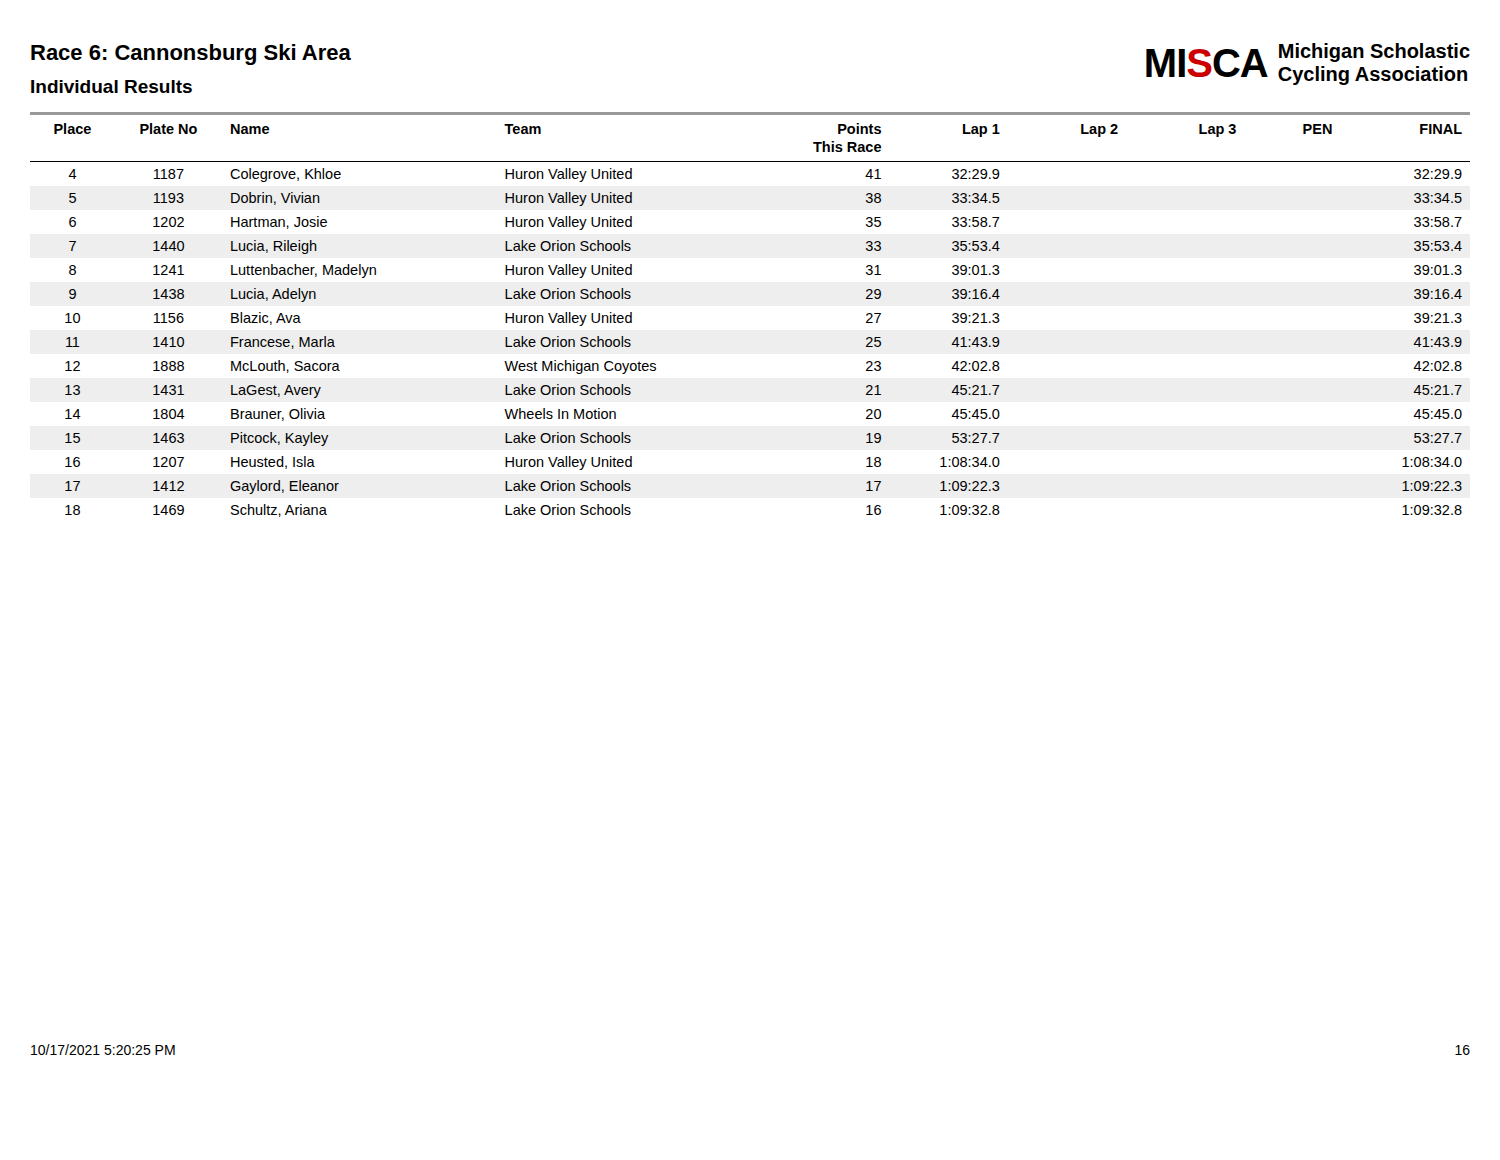Race 6: Cannonsburg Ski Area
Individual Results
MISCA
Michigan Scholastic
Cycling Association
| Place | Plate No | Name | Team | Points | Lap 1 | Lap 2 | Lap 3 | PEN | FINAL |
| --- | --- | --- | --- | --- | --- | --- | --- | --- | --- |
| | | | | This Race | | | | | |
| 4 | 1187 | Colegrove, Khloe | Huron Valley United | 41 | 32:29.9 | | | | 32:29.9 |
| 5 | 1193 | Dobrin, Vivian | Huron Valley United | 38 | 33:34.5 | | | | 33:34.5 |
| 6 | 1202 | Hartman, Josie | Huron Valley United | 35 | 33:58.7 | | | | 33:58.7 |
| 7 | 1440 | Lucia, Rileigh | Lake Orion Schools | 33 | 35:53.4 | | | | 35:53.4 |
| 8 | 1241 | Luttenbacher, Madelyn | Huron Valley United | 31 | 39:01.3 | | | | 39:01.3 |
| 9 | 1438 | Lucia, Adelyn | Lake Orion Schools | 29 | 39:16.4 | | | | 39:16.4 |
| 10 | 1156 | Blazic, Ava | Huron Valley United | 27 | 39:21.3 | | | | 39:21.3 |
| 11 | 1410 | Francese, Marla | Lake Orion Schools | 25 | 41:43.9 | | | | 41:43.9 |
| 12 | 1888 | McLouth, Sacora | West Michigan Coyotes | 23 | 42:02.8 | | | | 42:02.8 |
| 13 | 1431 | LaGest, Avery | Lake Orion Schools | 21 | 45:21.7 | | | | 45:21.7 |
| 14 | 1804 | Brauner, Olivia | Wheels In Motion | 20 | 45:45.0 | | | | 45:45.0 |
| 15 | 1463 | Pitcock, Kayley | Lake Orion Schools | 19 | 53:27.7 | | | | 53:27.7 |
| 16 | 1207 | Heusted, Isla | Huron Valley United | 18 | 1:08:34.0 | | | | 1:08:34.0 |
| 17 | 1412 | Gaylord, Eleanor | Lake Orion Schools | 17 | 1:09:22.3 | | | | 1:09:22.3 |
| 18 | 1469 | Schultz, Ariana | Lake Orion Schools | 16 | 1:09:32.8 | | | | 1:09:32.8 |
10/17/2021 5:20:25 PM
16